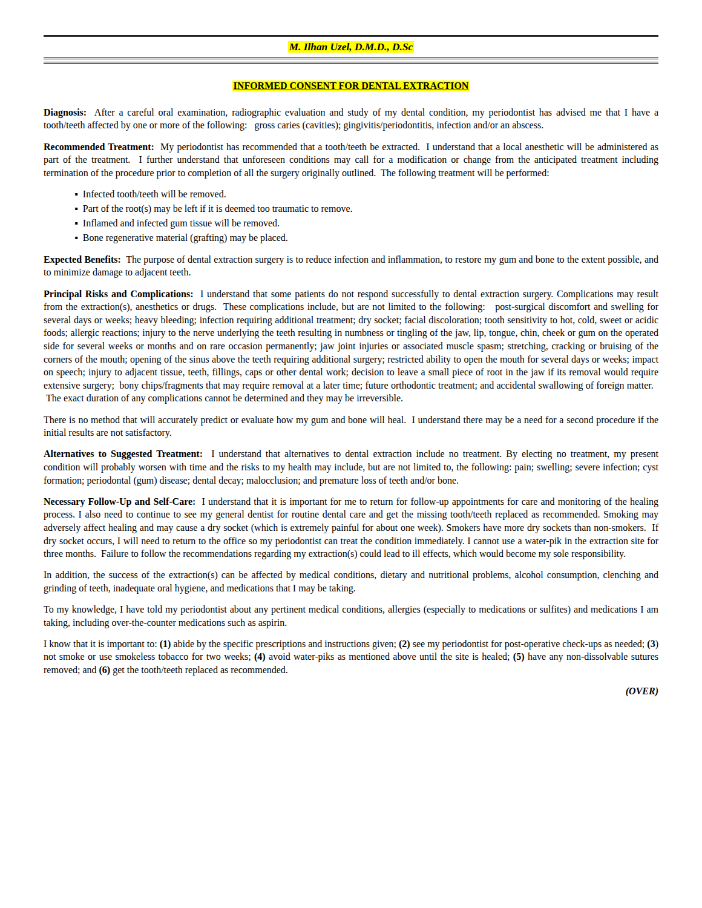M. Ilhan Uzel, D.M.D., D.Sc
INFORMED CONSENT FOR DENTAL EXTRACTION
Diagnosis: After a careful oral examination, radiographic evaluation and study of my dental condition, my periodontist has advised me that I have a tooth/teeth affected by one or more of the following: gross caries (cavities); gingivitis/periodontitis, infection and/or an abscess.
Recommended Treatment: My periodontist has recommended that a tooth/teeth be extracted. I understand that a local anesthetic will be administered as part of the treatment. I further understand that unforeseen conditions may call for a modification or change from the anticipated treatment including termination of the procedure prior to completion of all the surgery originally outlined. The following treatment will be performed:
Infected tooth/teeth will be removed.
Part of the root(s) may be left if it is deemed too traumatic to remove.
Inflamed and infected gum tissue will be removed.
Bone regenerative material (grafting) may be placed.
Expected Benefits: The purpose of dental extraction surgery is to reduce infection and inflammation, to restore my gum and bone to the extent possible, and to minimize damage to adjacent teeth.
Principal Risks and Complications: I understand that some patients do not respond successfully to dental extraction surgery. Complications may result from the extraction(s), anesthetics or drugs. These complications include, but are not limited to the following: post-surgical discomfort and swelling for several days or weeks; heavy bleeding; infection requiring additional treatment; dry socket; facial discoloration; tooth sensitivity to hot, cold, sweet or acidic foods; allergic reactions; injury to the nerve underlying the teeth resulting in numbness or tingling of the jaw, lip, tongue, chin, cheek or gum on the operated side for several weeks or months and on rare occasion permanently; jaw joint injuries or associated muscle spasm; stretching, cracking or bruising of the corners of the mouth; opening of the sinus above the teeth requiring additional surgery; restricted ability to open the mouth for several days or weeks; impact on speech; injury to adjacent tissue, teeth, fillings, caps or other dental work; decision to leave a small piece of root in the jaw if its removal would require extensive surgery; bony chips/fragments that may require removal at a later time; future orthodontic treatment; and accidental swallowing of foreign matter. The exact duration of any complications cannot be determined and they may be irreversible.
There is no method that will accurately predict or evaluate how my gum and bone will heal. I understand there may be a need for a second procedure if the initial results are not satisfactory.
Alternatives to Suggested Treatment: I understand that alternatives to dental extraction include no treatment. By electing no treatment, my present condition will probably worsen with time and the risks to my health may include, but are not limited to, the following: pain; swelling; severe infection; cyst formation; periodontal (gum) disease; dental decay; malocclusion; and premature loss of teeth and/or bone.
Necessary Follow-Up and Self-Care: I understand that it is important for me to return for follow-up appointments for care and monitoring of the healing process. I also need to continue to see my general dentist for routine dental care and get the missing tooth/teeth replaced as recommended. Smoking may adversely affect healing and may cause a dry socket (which is extremely painful for about one week). Smokers have more dry sockets than non-smokers. If dry socket occurs, I will need to return to the office so my periodontist can treat the condition immediately. I cannot use a water-pik in the extraction site for three months. Failure to follow the recommendations regarding my extraction(s) could lead to ill effects, which would become my sole responsibility.
In addition, the success of the extraction(s) can be affected by medical conditions, dietary and nutritional problems, alcohol consumption, clenching and grinding of teeth, inadequate oral hygiene, and medications that I may be taking.
To my knowledge, I have told my periodontist about any pertinent medical conditions, allergies (especially to medications or sulfites) and medications I am taking, including over-the-counter medications such as aspirin.
I know that it is important to: (1) abide by the specific prescriptions and instructions given; (2) see my periodontist for post-operative check-ups as needed; (3) not smoke or use smokeless tobacco for two weeks; (4) avoid water-piks as mentioned above until the site is healed; (5) have any non-dissolvable sutures removed; and (6) get the tooth/teeth replaced as recommended.
(OVER)